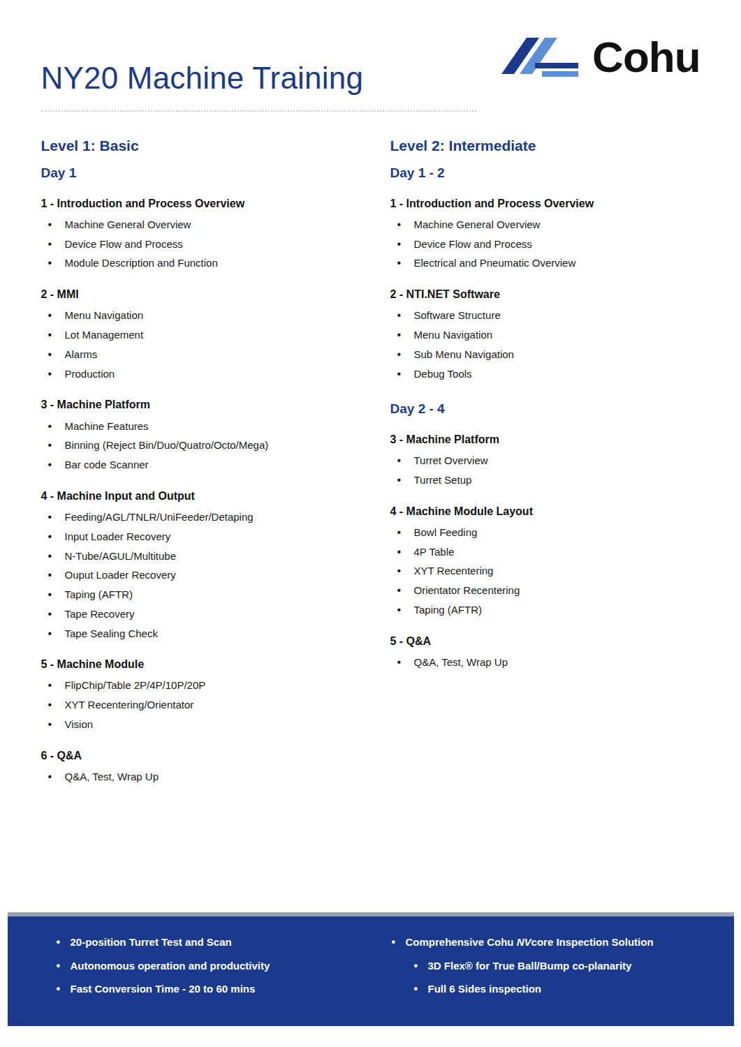NY20 Machine Training
Cohu
Level 1: Basic
Day 1
1 - Introduction and Process Overview
Machine General Overview
Device Flow and Process
Module Description and Function
2 - MMI
Menu Navigation
Lot Management
Alarms
Production
3 - Machine Platform
Machine Features
Binning (Reject Bin/Duo/Quatro/Octo/Mega)
Bar code Scanner
4 - Machine Input and Output
Feeding/AGL/TNLR/UniFeeder/Detaping
Input Loader Recovery
N-Tube/AGUL/Multitube
Ouput Loader Recovery
Taping (AFTR)
Tape Recovery
Tape Sealing Check
5 - Machine Module
FlipChip/Table 2P/4P/10P/20P
XYT Recentering/Orientator
Vision
6 - Q&A
Q&A, Test, Wrap Up
Level 2: Intermediate
Day 1 - 2
1 - Introduction and Process Overview
Machine General Overview
Device Flow and Process
Electrical and Pneumatic Overview
2 - NTI.NET Software
Software Structure
Menu Navigation
Sub Menu Navigation
Debug Tools
Day 2 - 4
3 - Machine Platform
Turret Overview
Turret Setup
4 - Machine Module Layout
Bowl Feeding
4P Table
XYT Recentering
Orientator Recentering
Taping (AFTR)
5 - Q&A
Q&A, Test, Wrap Up
20-position Turret Test and Scan
Autonomous operation and productivity
Fast Conversion Time - 20 to 60 mins
Comprehensive Cohu NVcore Inspection Solution
3D Flex® for True Ball/Bump co-planarity
Full 6 Sides inspection